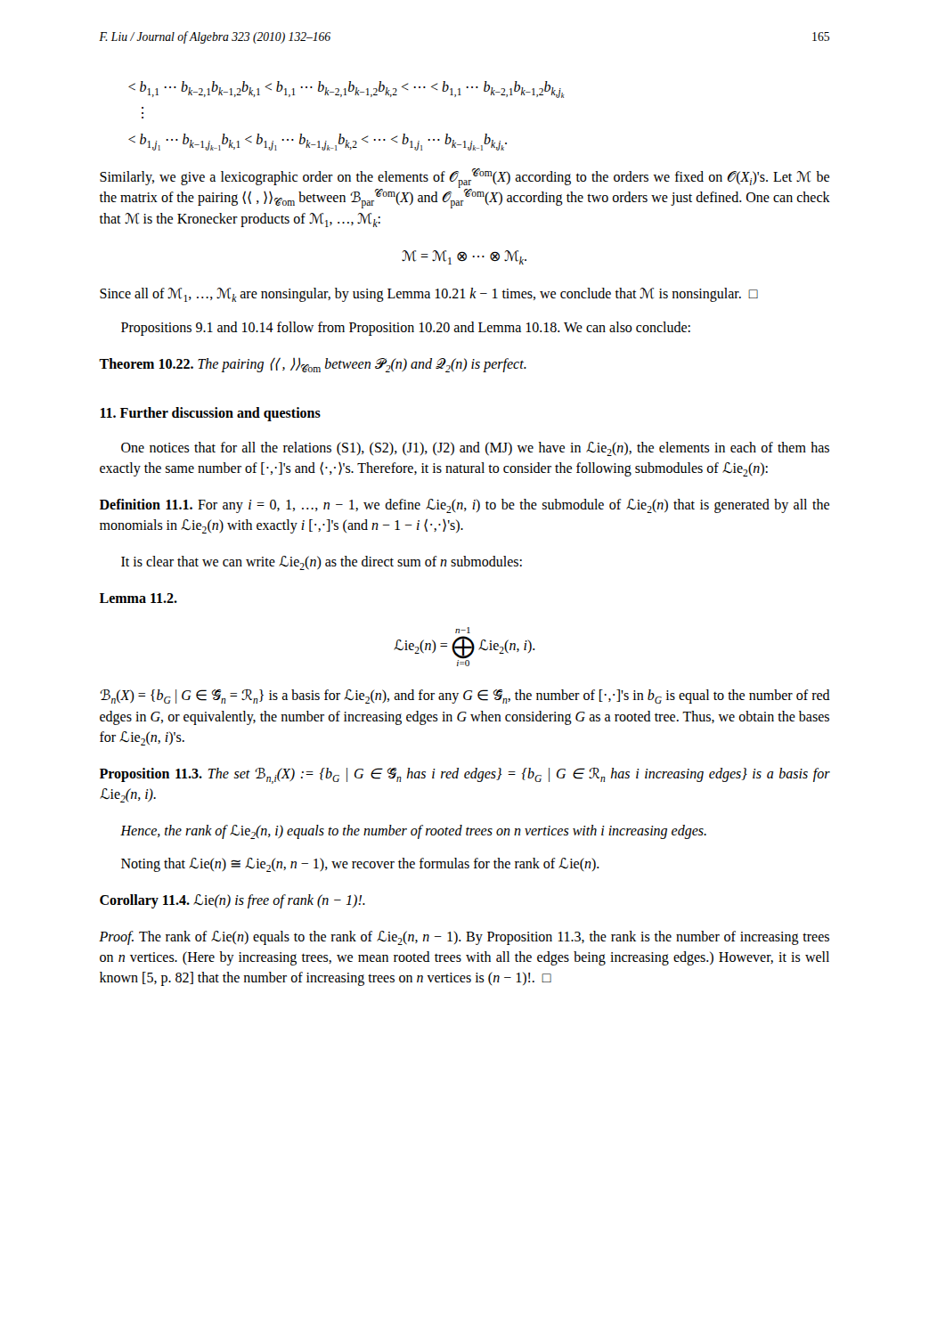F. Liu / Journal of Algebra 323 (2010) 132–166 165
< b1,1 ⋯ bk−2,1bk−1,2bk,1 < b1,1 ⋯ bk−2,1bk−1,2bk,2 < ⋯ < b1,1 ⋯ bk−2,1bk−1,2bk,jk
⋮
< b1,j1 ⋯ bk−1,jk−1bk,1 < b1,j1 ⋯ bk−1,jk−1bk,2 < ⋯ < b1,j1 ⋯ bk−1,jk−1bk,jk.
Similarly, we give a lexicographic order on the elements of 𝒪par𝒞om(X) according to the orders we fixed on 𝒪(Xi)'s. Let ℳ be the matrix of the pairing ⟨⟨ , ⟩⟩𝒞om between ℬpar𝒞om(X) and 𝒪par𝒞om(X) according the two orders we just defined. One can check that ℳ is the Kronecker products of ℳ1, …, ℳk:
ℳ = ℳ1 ⊗ ⋯ ⊗ ℳk.
Since all of ℳ1, …, ℳk are nonsingular, by using Lemma 10.21 k − 1 times, we conclude that ℳ is nonsingular. □
Propositions 9.1 and 10.14 follow from Proposition 10.20 and Lemma 10.18. We can also conclude:
Theorem 10.22. The pairing ⟨⟨ , ⟩⟩𝒞om between 𝒫2(n) and 𝒬2(n) is perfect.
11. Further discussion and questions
One notices that for all the relations (S1), (S2), (J1), (J2) and (MJ) we have in ℒie2(n), the elements in each of them has exactly the same number of [·,·]'s and ⟨·,·⟩'s. Therefore, it is natural to consider the following submodules of ℒie2(n):
Definition 11.1. For any i = 0, 1, …, n − 1, we define ℒie2(n, i) to be the submodule of ℒie2(n) that is generated by all the monomials in ℒie2(n) with exactly i [·,·]'s (and n − 1 − i ⟨·,·⟩'s).
It is clear that we can write ℒie2(n) as the direct sum of n submodules:
Lemma 11.2.
ℒie2(n) = n−1⨁i=0 ℒie2(n, i).
ℬn(X) = {bG | G ∈ 𝒢̄n = ℛn} is a basis for ℒie2(n), and for any G ∈ 𝒢̄n, the number of [·,·]'s in bG is equal to the number of red edges in G, or equivalently, the number of increasing edges in G when considering G as a rooted tree. Thus, we obtain the bases for ℒie2(n, i)'s.
Proposition 11.3. The set ℬn,i(X) := {bG | G ∈ 𝒢̄n has i red edges} = {bG | G ∈ ℛn has i increasing edges} is a basis for ℒie2(n, i).
Hence, the rank of ℒie2(n, i) equals to the number of rooted trees on n vertices with i increasing edges.
Noting that ℒie(n) ≅ ℒie2(n, n − 1), we recover the formulas for the rank of ℒie(n).
Corollary 11.4. ℒie(n) is free of rank (n − 1)!.
Proof. The rank of ℒie(n) equals to the rank of ℒie2(n, n − 1). By Proposition 11.3, the rank is the number of increasing trees on n vertices. (Here by increasing trees, we mean rooted trees with all the edges being increasing edges.) However, it is well known [5, p. 82] that the number of increasing trees on n vertices is (n − 1)!. □